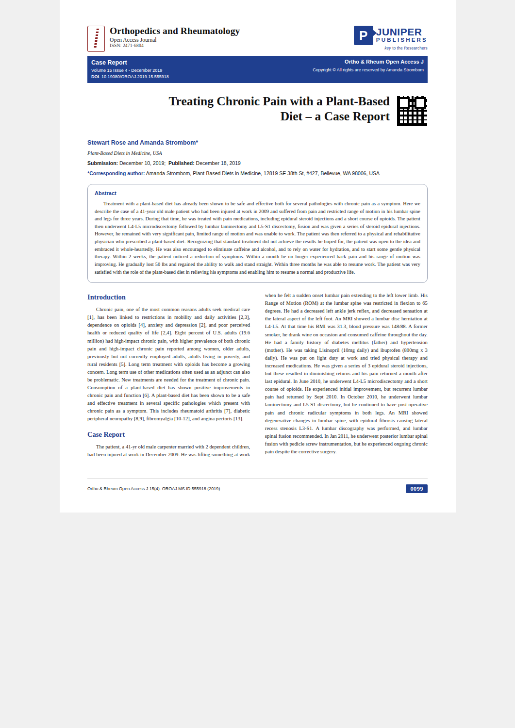Orthopedics and Rheumatology
Open Access Journal
ISSN: 2471-6804
P
JUNIPER PUBLISHERS
key to the Researchers
Case Report Volume 15 Issue 4 - December 2019
DOI: 10.19080/OROAJ.2019.15.555918
Ortho & Rheum Open Access J Copyright © All rights are reserved by Amanda Strombom
Treating Chronic Pain with a Plant-Based
Diet – a Case Report
Stewart Rose and Amanda Strombom*
Plant-Based Diets in Medicine, USA
Submission: December 10, 2019; Published: December 18, 2019
*Corresponding author: Amanda Strombom, Plant-Based Diets in Medicine, 12819 SE 38th St, #427, Bellevue, WA 98006, USA
Abstract
Treatment with a plant-based diet has already been shown to be safe and effective both for several pathologies with chronic pain as a symptom. Here we describe the case of a 41-year old male patient who had been injured at work in 2009 and suffered from pain and restricted range of motion in his lumbar spine and legs for three years. During that time, he was treated with pain medications, including epidural steroid injections and a short course of opioids. The patient then underwent L4-L5 microdiscectomy followed by lumbar laminectomy and L5-S1 discectomy, fusion and was given a series of steroid epidural injections. However, he remained with very significant pain, limited range of motion and was unable to work. The patient was then referred to a physical and rehabilitative physician who prescribed a plant-based diet. Recognizing that standard treatment did not achieve the results he hoped for, the patient was open to the idea and embraced it whole-heartedly. He was also encouraged to eliminate caffeine and alcohol, and to rely on water for hydration, and to start some gentle physical therapy. Within 2 weeks, the patient noticed a reduction of symptoms. Within a month he no longer experienced back pain and his range of motion was improving. He gradually lost 50 lbs and regained the ability to walk and stand straight. Within three months he was able to resume work. The patient was very satisfied with the role of the plant-based diet in relieving his symptoms and enabling him to resume a normal and productive life.
Introduction
Chronic pain, one of the most common reasons adults seek medical care [1], has been linked to restrictions in mobility and daily activities [2,3], dependence on opioids [4], anxiety and depression [2], and poor perceived health or reduced quality of life [2,4]. Eight percent of U.S. adults (19.6 million) had high-impact chronic pain, with higher prevalence of both chronic pain and high-impact chronic pain reported among women, older adults, previously but not currently employed adults, adults living in poverty, and rural residents [5]. Long term treatment with opioids has become a growing concern. Long term use of other medications often used as an adjunct can also be problematic. New treatments are needed for the treatment of chronic pain. Consumption of a plant-based diet has shown positive improvements in chronic pain and function [6]. A plant-based diet has been shown to be a safe and effective treatment in several specific pathologies which present with chronic pain as a symptom. This includes rheumatoid arthritis [7], diabetic peripheral neuropathy [8,9], fibromyalgia [10-12], and angina pectoris [13].
Case Report
The patient, a 41-yr old male carpenter married with 2 dependent children, had been injured at work in December 2009. He was lifting something at work when he felt a sudden onset lumbar pain extending to the left lower limb. His Range of Motion (ROM) at the lumbar spine was restricted in flexion to 65 degrees. He had a decreased left ankle jerk reflex, and decreased sensation at the lateral aspect of the left foot. An MRI showed a lumbar disc herniation at L4-L5. At that time his BMI was 31.3, blood pressure was 148/88. A former smoker, he drank wine on occasion and consumed caffeine throughout the day. He had a family history of diabetes mellitus (father) and hypertension (mother). He was taking Lisinopril (10mg daily) and ibuprofen (800mg x 3 daily). He was put on light duty at work and tried physical therapy and increased medications. He was given a series of 3 epidural steroid injections, but these resulted in diminishing returns and his pain returned a month after last epidural. In June 2010, he underwent L4-L5 microdiscectomy and a short course of opioids. He experienced initial improvement, but recurrent lumbar pain had returned by Sept 2010. In October 2010, he underwent lumbar laminectomy and L5-S1 discectomy, but he continued to have post-operative pain and chronic radicular symptoms in both legs. An MRI showed degenerative changes in lumbar spine, with epidural fibrosis causing lateral recess stenosis L3-S1. A lumbar discography was performed, and lumbar spinal fusion recommended. In Jan 2011, he underwent posterior lumbar spinal fusion with pedicle screw instrumentation, but he experienced ongoing chronic pain despite the corrective surgery.
Ortho & Rheum Open Access J 15(4): OROAJ.MS.ID.555918 (2019)
0099